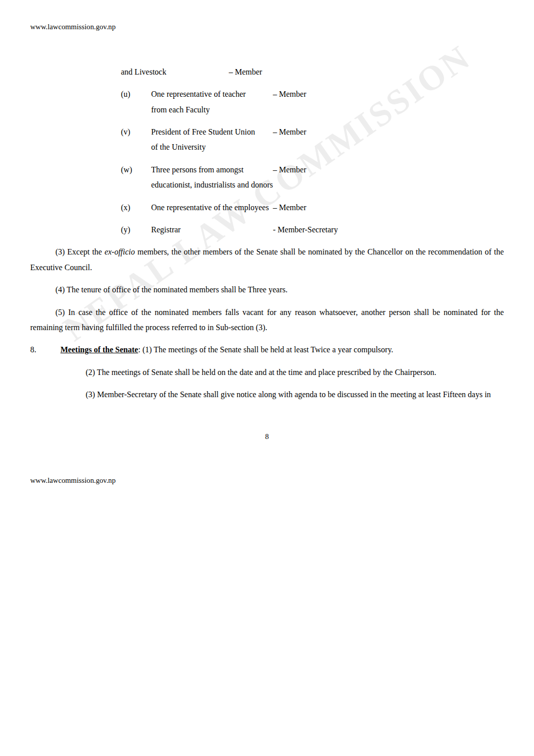NEPAL LAW COMMISSION
www.lawcommission.gov.np
and Livestock – Member
| (u) | One representative of teacher from each Faculty | – Member |
| (v) | President of Free Student Union of the University | – Member |
| (w) | Three persons from amongst educationist, industrialists and donors | – Member |
| (x) | One representative of the employees | – Member |
| (y) | Registrar | - Member-Secretary |
(3) Except the ex-officio members, the other members of the Senate shall be nominated by the Chancellor on the recommendation of the Executive Council.
(4) The tenure of office of the nominated members shall be Three years.
(5) In case the office of the nominated members falls vacant for any reason whatsoever, another person shall be nominated for the remaining term having fulfilled the process referred to in Sub-section (3).
8.
Meetings of the Senate: (1) The meetings of the Senate shall be held at least Twice a year compulsory.
(2) The meetings of Senate shall be held on the date and at the time and place prescribed by the Chairperson.
(3) Member-Secretary of the Senate shall give notice along with agenda to be discussed in the meeting at least Fifteen days in
8
www.lawcommission.gov.np